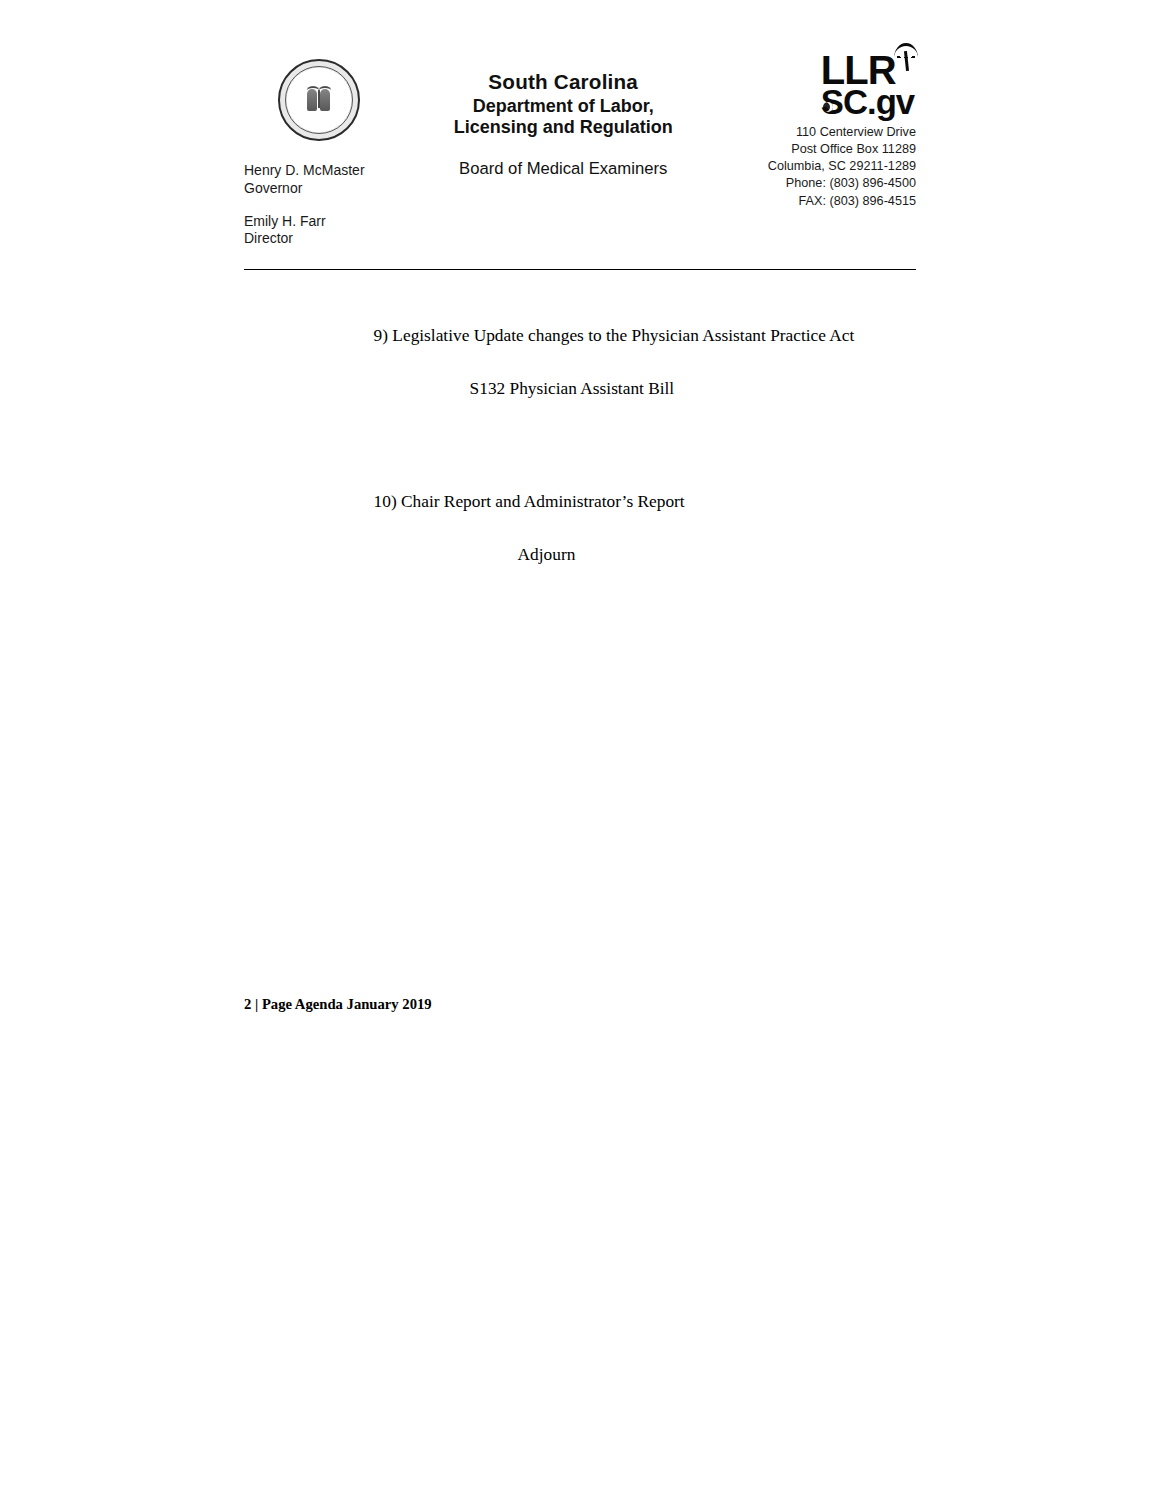Henry D. McMaster Governor
Emily H. Farr Director
South Carolina
Department of Labor, Licensing and Regulation
Board of Medical Examiners
LLR
SC.g v
110 Centerview Drive
Post Office Box 11289
Columbia, SC 29211-1289
Phone: (803) 896-4500
FAX: (803) 896-4515
9) Legislative Update changes to the Physician Assistant Practice Act
S132 Physician Assistant Bill
10) Chair Report and Administrator’s Report
Adjourn
2 | Page Agenda January 2019